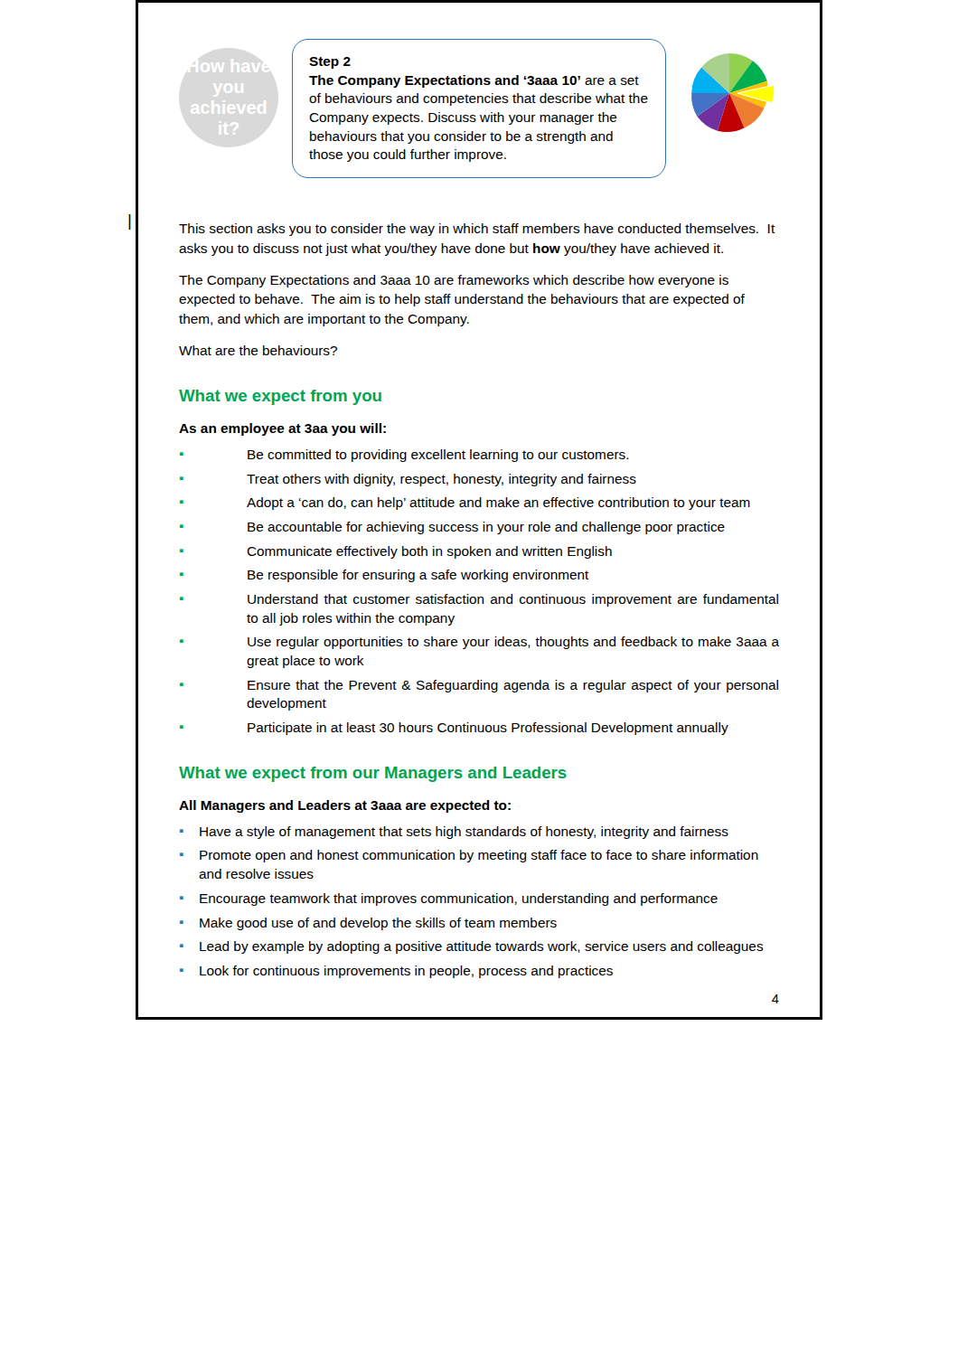|
How have you achieved it?
Step 2
The Company Expectations and ‘3aaa 10’ are a set of behaviours and competencies that describe what the Company expects. Discuss with your manager the behaviours that you consider to be a strength and those you could further improve.
This section asks you to consider the way in which staff members have conducted themselves. It asks you to discuss not just what you/they have done but how you/they have achieved it.
The Company Expectations and 3aaa 10 are frameworks which describe how everyone is expected to behave. The aim is to help staff understand the behaviours that are expected of them, and which are important to the Company.
What are the behaviours?
What we expect from you
As an employee at 3aa you will:
Be committed to providing excellent learning to our customers.
Treat others with dignity, respect, honesty, integrity and fairness
Adopt a ‘can do, can help’ attitude and make an effective contribution to your team
Be accountable for achieving success in your role and challenge poor practice
Communicate effectively both in spoken and written English
Be responsible for ensuring a safe working environment
Understand that customer satisfaction and continuous improvement are fundamental to all job roles within the company
Use regular opportunities to share your ideas, thoughts and feedback to make 3aaa a great place to work
Ensure that the Prevent & Safeguarding agenda is a regular aspect of your personal development
Participate in at least 30 hours Continuous Professional Development annually
What we expect from our Managers and Leaders
All Managers and Leaders at 3aaa are expected to:
Have a style of management that sets high standards of honesty, integrity and fairness
Promote open and honest communication by meeting staff face to face to share information and resolve issues
Encourage teamwork that improves communication, understanding and performance
Make good use of and develop the skills of team members
Lead by example by adopting a positive attitude towards work, service users and colleagues
Look for continuous improvements in people, process and practices
4